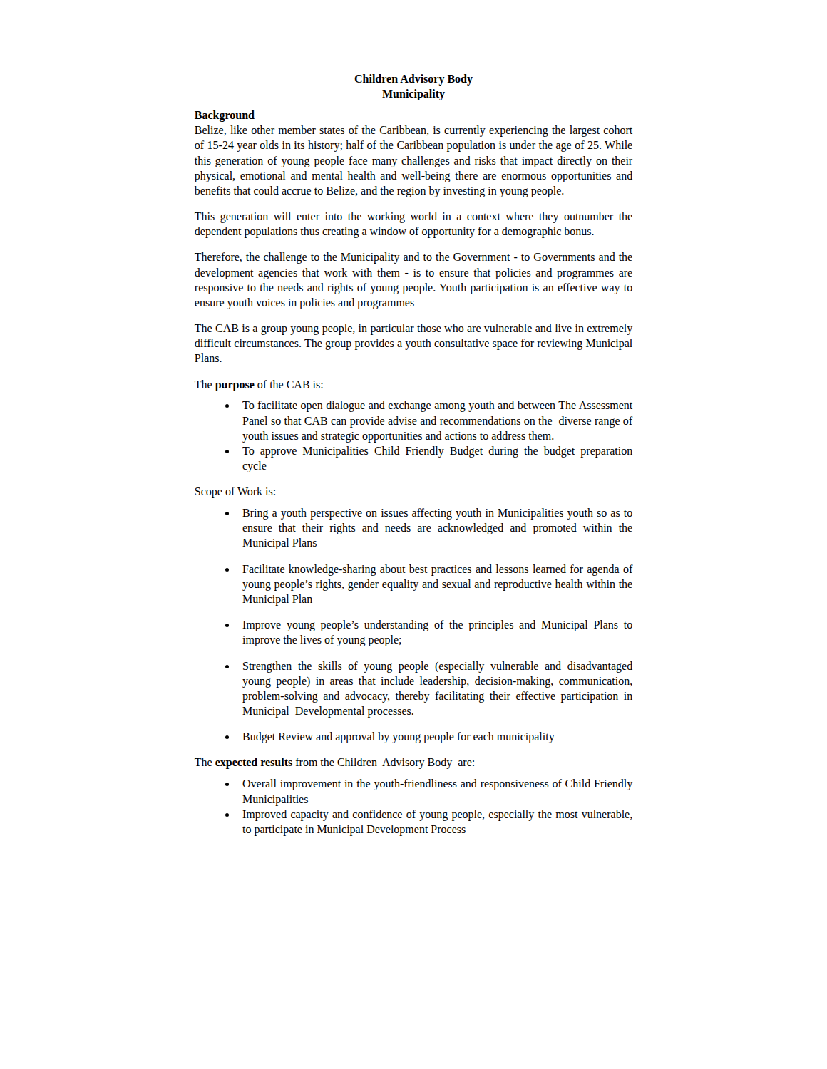Children Advisory Body Municipality
Background
Belize, like other member states of the Caribbean, is currently experiencing the largest cohort of 15-24 year olds in its history; half of the Caribbean population is under the age of 25. While this generation of young people face many challenges and risks that impact directly on their physical, emotional and mental health and well-being there are enormous opportunities and benefits that could accrue to Belize, and the region by investing in young people.
This generation will enter into the working world in a context where they outnumber the dependent populations thus creating a window of opportunity for a demographic bonus.
Therefore, the challenge to the Municipality and to the Government - to Governments and the development agencies that work with them - is to ensure that policies and programmes are responsive to the needs and rights of young people. Youth participation is an effective way to ensure youth voices in policies and programmes
The CAB is a group young people, in particular those who are vulnerable and live in extremely difficult circumstances. The group provides a youth consultative space for reviewing Municipal Plans.
The purpose of the CAB is:
To facilitate open dialogue and exchange among youth and between The Assessment Panel so that CAB can provide advise and recommendations on the diverse range of youth issues and strategic opportunities and actions to address them.
To approve Municipalities Child Friendly Budget during the budget preparation cycle
Scope of Work is:
Bring a youth perspective on issues affecting youth in Municipalities youth so as to ensure that their rights and needs are acknowledged and promoted within the Municipal Plans
Facilitate knowledge-sharing about best practices and lessons learned for agenda of young people’s rights, gender equality and sexual and reproductive health within the Municipal Plan
Improve young people’s understanding of the principles and Municipal Plans to improve the lives of young people;
Strengthen the skills of young people (especially vulnerable and disadvantaged young people) in areas that include leadership, decision-making, communication, problem-solving and advocacy, thereby facilitating their effective participation in Municipal Developmental processes.
Budget Review and approval by young people for each municipality
The expected results from the Children Advisory Body are:
Overall improvement in the youth-friendliness and responsiveness of Child Friendly Municipalities
Improved capacity and confidence of young people, especially the most vulnerable, to participate in Municipal Development Process